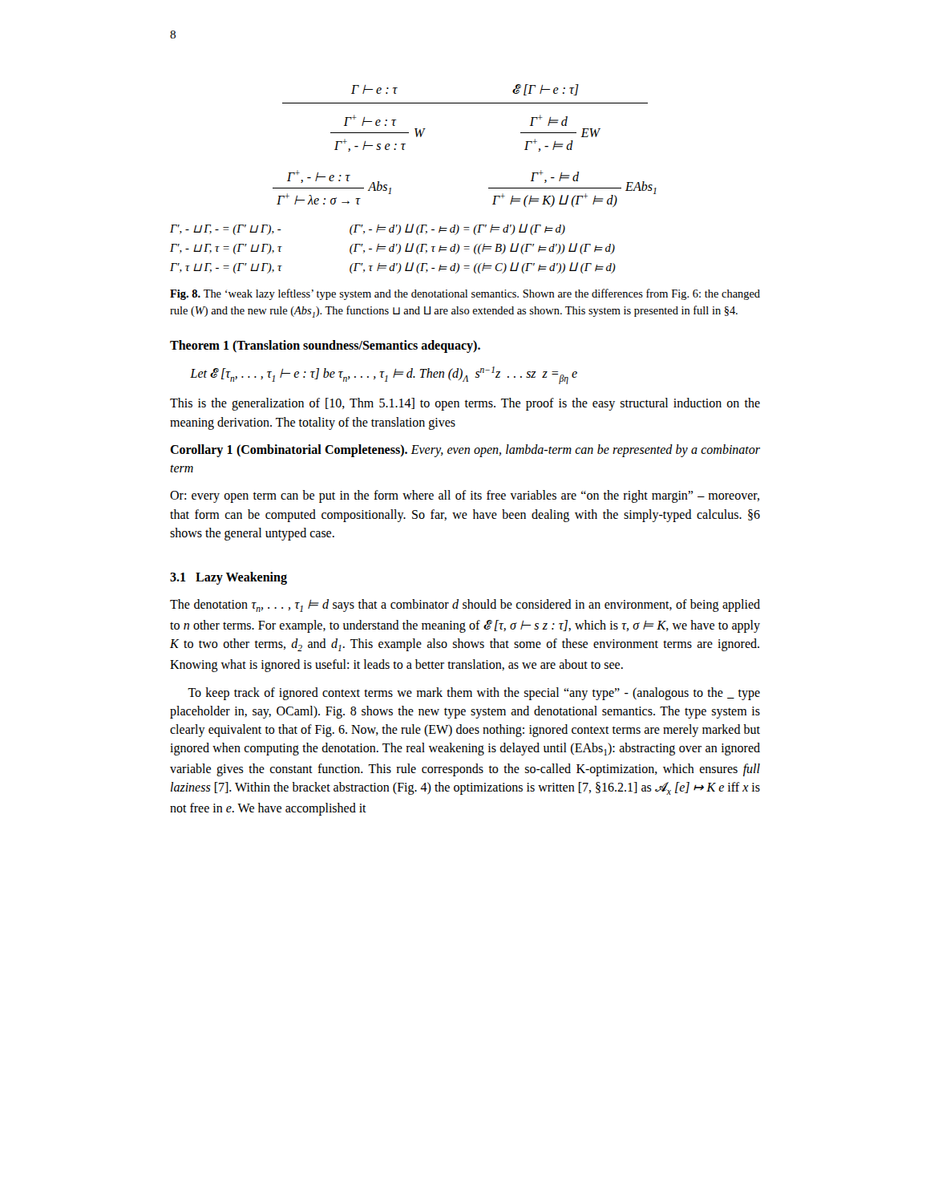8
Γ ⊢ e : τ 𝓔 [Γ ⊢ e : τ]
Γ+ ⊢ e : τ Γ+, - ⊢ s e : τ W Γ+ ⊨ d Γ+, - ⊨ d EW
Γ+, - ⊢ e : τ Γ+ ⊢ λe : σ → τ Abs1 Γ+, - ⊨ d Γ+ ⊨ (⊨ K) ⨿ (Γ+ ⊨ d) EAbs1
Γ′, - ⊔ Γ, - = (Γ′ ⊔ Γ), - (Γ′, - ⊨ d′) ⨿ (Γ, - ⊨ d) = (Γ′ ⊨ d′) ⨿ (Γ ⊨ d)
Γ′, - ⊔ Γ, τ = (Γ′ ⊔ Γ), τ (Γ′, - ⊨ d′) ⨿ (Γ, τ ⊨ d) = ((⊨ B) ⨿ (Γ′ ⊨ d′)) ⨿ (Γ ⊨ d)
Γ′, τ ⊔ Γ, - = (Γ′ ⊔ Γ), τ (Γ′, τ ⊨ d′) ⨿ (Γ, - ⊨ d) = ((⊨ C) ⨿ (Γ′ ⊨ d′)) ⨿ (Γ ⊨ d)
Fig. 8. The ‘weak lazy leftless’ type system and the denotational semantics. Shown are the differences from Fig. 6: the changed rule (W) and the new rule (Abs1). The functions ⊔ and ⨿ are also extended as shown. This system is presented in full in §4.
Theorem 1 (Translation soundness/Semantics adequacy).
Let 𝓔 [τn, . . . , τ1 ⊢ e : τ] be τn, . . . , τ1 ⊨ d. Then (d)Λ sn−1z . . . sz z =βη e
This is the generalization of [10, Thm 5.1.14] to open terms. The proof is the easy structural induction on the meaning derivation. The totality of the translation gives
Corollary 1 (Combinatorial Completeness). Every, even open, lambda-term can be represented by a combinator term
Or: every open term can be put in the form where all of its free variables are “on the right margin” – moreover, that form can be computed compositionally. So far, we have been dealing with the simply-typed calculus. §6 shows the general untyped case.
3.1 Lazy Weakening
The denotation τn, . . . , τ1 ⊨ d says that a combinator d should be considered in an environment, of being applied to n other terms. For example, to understand the meaning of 𝓔 [τ, σ ⊢ s z : τ], which is τ, σ ⊨ K, we have to apply K to two other terms, d2 and d1. This example also shows that some of these environment terms are ignored. Knowing what is ignored is useful: it leads to a better translation, as we are about to see.
To keep track of ignored context terms we mark them with the special “any type” - (analogous to the _ type placeholder in, say, OCaml). Fig. 8 shows the new type system and denotational semantics. The type system is clearly equivalent to that of Fig. 6. Now, the rule (EW) does nothing: ignored context terms are merely marked but ignored when computing the denotation. The real weakening is delayed until (EAbs1): abstracting over an ignored variable gives the constant function. This rule corresponds to the so-called K-optimization, which ensures full laziness [7]. Within the bracket abstraction (Fig. 4) the optimizations is written [7, §16.2.1] as 𝓐x [e] ↦ K e iff x is not free in e. We have accomplished it